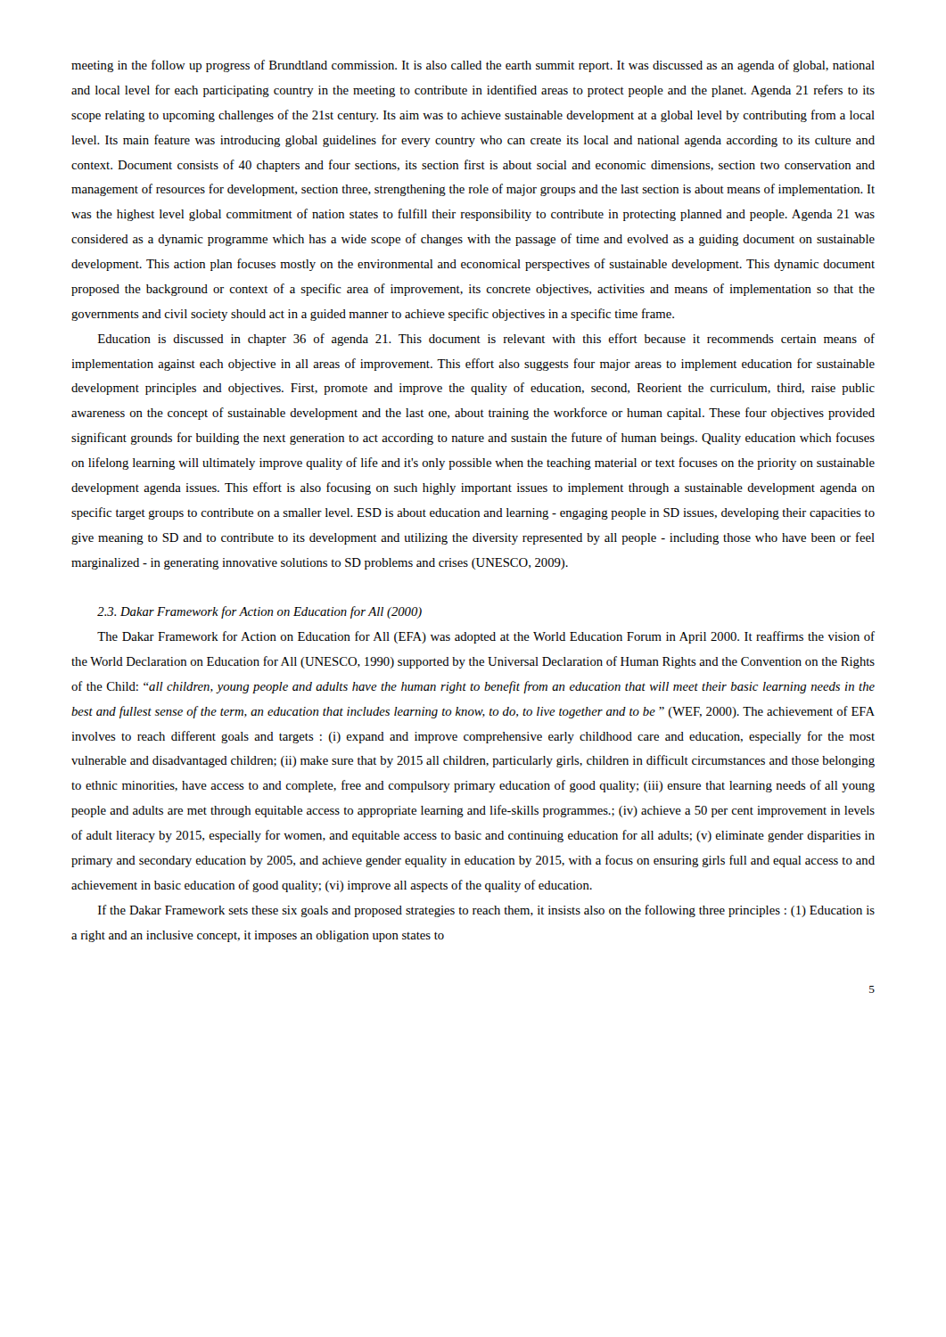meeting in the follow up progress of Brundtland commission. It is also called the earth summit report. It was discussed as an agenda of global, national and local level for each participating country in the meeting to contribute in identified areas to protect people and the planet. Agenda 21 refers to its scope relating to upcoming challenges of the 21st century. Its aim was to achieve sustainable development at a global level by contributing from a local level. Its main feature was introducing global guidelines for every country who can create its local and national agenda according to its culture and context. Document consists of 40 chapters and four sections, its section first is about social and economic dimensions, section two conservation and management of resources for development, section three, strengthening the role of major groups and the last section is about means of implementation. It was the highest level global commitment of nation states to fulfill their responsibility to contribute in protecting planned and people. Agenda 21 was considered as a dynamic programme which has a wide scope of changes with the passage of time and evolved as a guiding document on sustainable development. This action plan focuses mostly on the environmental and economical perspectives of sustainable development. This dynamic document proposed the background or context of a specific area of improvement, its concrete objectives, activities and means of implementation so that the governments and civil society should act in a guided manner to achieve specific objectives in a specific time frame.
Education is discussed in chapter 36 of agenda 21. This document is relevant with this effort because it recommends certain means of implementation against each objective in all areas of improvement. This effort also suggests four major areas to implement education for sustainable development principles and objectives. First, promote and improve the quality of education, second, Reorient the curriculum, third, raise public awareness on the concept of sustainable development and the last one, about training the workforce or human capital. These four objectives provided significant grounds for building the next generation to act according to nature and sustain the future of human beings. Quality education which focuses on lifelong learning will ultimately improve quality of life and it's only possible when the teaching material or text focuses on the priority on sustainable development agenda issues. This effort is also focusing on such highly important issues to implement through a sustainable development agenda on specific target groups to contribute on a smaller level. ESD is about education and learning - engaging people in SD issues, developing their capacities to give meaning to SD and to contribute to its development and utilizing the diversity represented by all people - including those who have been or feel marginalized - in generating innovative solutions to SD problems and crises (UNESCO, 2009).
2.3. Dakar Framework for Action on Education for All (2000)
The Dakar Framework for Action on Education for All (EFA) was adopted at the World Education Forum in April 2000. It reaffirms the vision of the World Declaration on Education for All (UNESCO, 1990) supported by the Universal Declaration of Human Rights and the Convention on the Rights of the Child: “all children, young people and adults have the human right to benefit from an education that will meet their basic learning needs in the best and fullest sense of the term, an education that includes learning to know, to do, to live together and to be ” (WEF, 2000). The achievement of EFA involves to reach different goals and targets : (i) expand and improve comprehensive early childhood care and education, especially for the most vulnerable and disadvantaged children; (ii) make sure that by 2015 all children, particularly girls, children in difficult circumstances and those belonging to ethnic minorities, have access to and complete, free and compulsory primary education of good quality; (iii) ensure that learning needs of all young people and adults are met through equitable access to appropriate learning and life-skills programmes.; (iv) achieve a 50 per cent improvement in levels of adult literacy by 2015, especially for women, and equitable access to basic and continuing education for all adults; (v) eliminate gender disparities in primary and secondary education by 2005, and achieve gender equality in education by 2015, with a focus on ensuring girls full and equal access to and achievement in basic education of good quality; (vi) improve all aspects of the quality of education.
If the Dakar Framework sets these six goals and proposed strategies to reach them, it insists also on the following three principles : (1) Education is a right and an inclusive concept, it imposes an obligation upon states to
5